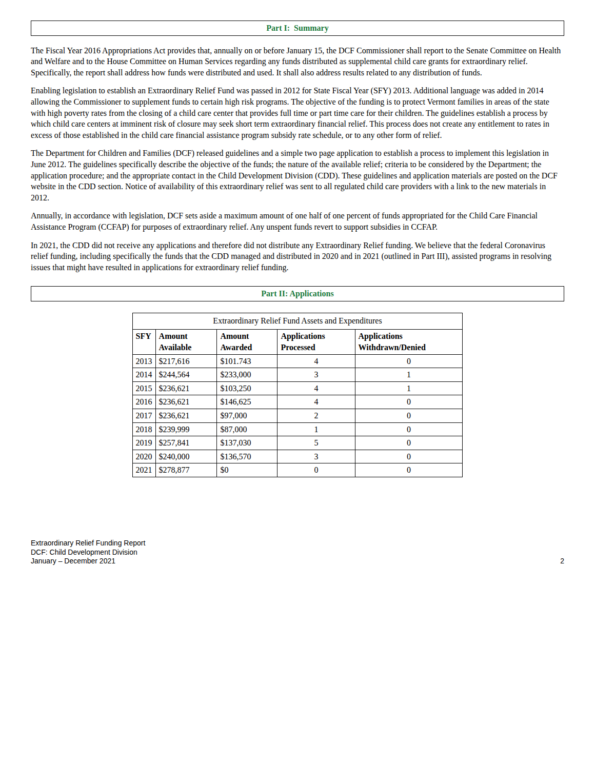Part I: Summary
The Fiscal Year 2016 Appropriations Act provides that, annually on or before January 15, the DCF Commissioner shall report to the Senate Committee on Health and Welfare and to the House Committee on Human Services regarding any funds distributed as supplemental child care grants for extraordinary relief. Specifically, the report shall address how funds were distributed and used. It shall also address results related to any distribution of funds.
Enabling legislation to establish an Extraordinary Relief Fund was passed in 2012 for State Fiscal Year (SFY) 2013. Additional language was added in 2014 allowing the Commissioner to supplement funds to certain high risk programs. The objective of the funding is to protect Vermont families in areas of the state with high poverty rates from the closing of a child care center that provides full time or part time care for their children. The guidelines establish a process by which child care centers at imminent risk of closure may seek short term extraordinary financial relief. This process does not create any entitlement to rates in excess of those established in the child care financial assistance program subsidy rate schedule, or to any other form of relief.
The Department for Children and Families (DCF) released guidelines and a simple two page application to establish a process to implement this legislation in June 2012. The guidelines specifically describe the objective of the funds; the nature of the available relief; criteria to be considered by the Department; the application procedure; and the appropriate contact in the Child Development Division (CDD). These guidelines and application materials are posted on the DCF website in the CDD section. Notice of availability of this extraordinary relief was sent to all regulated child care providers with a link to the new materials in 2012.
Annually, in accordance with legislation, DCF sets aside a maximum amount of one half of one percent of funds appropriated for the Child Care Financial Assistance Program (CCFAP) for purposes of extraordinary relief. Any unspent funds revert to support subsidies in CCFAP.
In 2021, the CDD did not receive any applications and therefore did not distribute any Extraordinary Relief funding. We believe that the federal Coronavirus relief funding, including specifically the funds that the CDD managed and distributed in 2020 and in 2021 (outlined in Part III), assisted programs in resolving issues that might have resulted in applications for extraordinary relief funding.
Part II: Applications
Extraordinary Relief Fund Assets and Expenditures
| SFY | Amount Available | Amount Awarded | Applications Processed | Applications Withdrawn/Denied |
| --- | --- | --- | --- | --- |
| 2013 | $217,616 | $101.743 | 4 | 0 |
| 2014 | $244,564 | $233,000 | 3 | 1 |
| 2015 | $236,621 | $103,250 | 4 | 1 |
| 2016 | $236,621 | $146,625 | 4 | 0 |
| 2017 | $236,621 | $97,000 | 2 | 0 |
| 2018 | $239,999 | $87,000 | 1 | 0 |
| 2019 | $257,841 | $137,030 | 5 | 0 |
| 2020 | $240,000 | $136,570 | 3 | 0 |
| 2021 | $278,877 | $0 | 0 | 0 |
Extraordinary Relief Funding Report
DCF: Child Development Division
January – December 2021 2